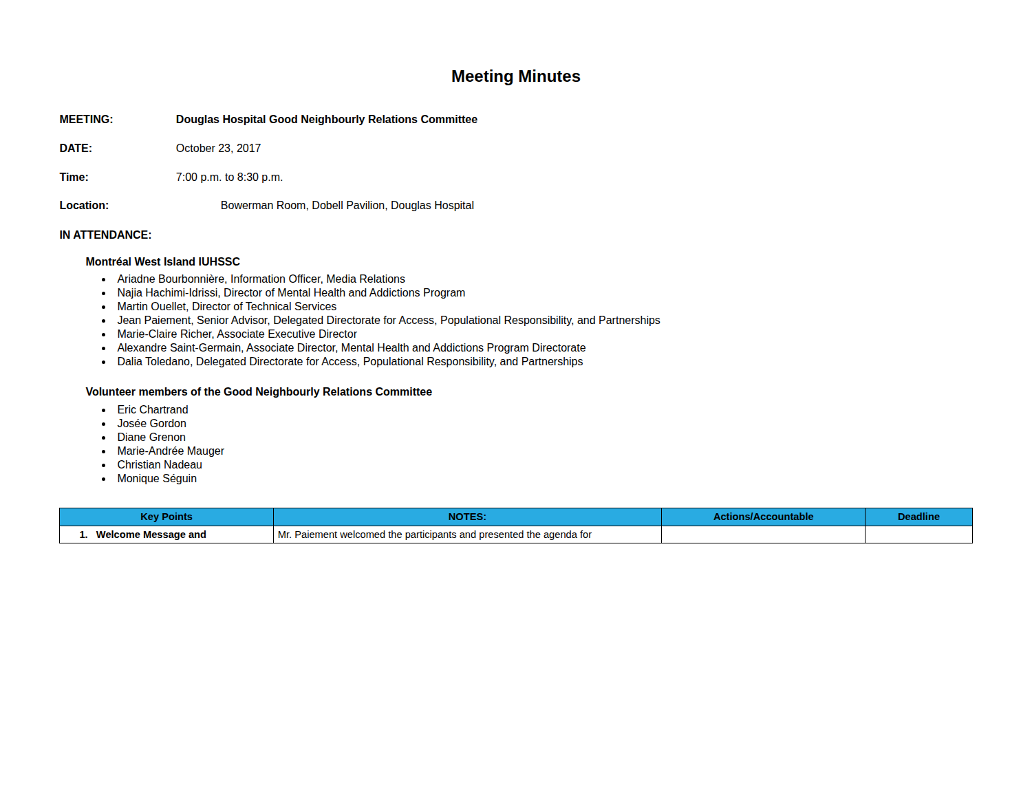Meeting Minutes
MEETING: Douglas Hospital Good Neighbourly Relations Committee
DATE: October 23, 2017
Time: 7:00 p.m. to 8:30 p.m.
Location: Bowerman Room, Dobell Pavilion, Douglas Hospital
IN ATTENDANCE:
Montréal West Island IUHSSC
Ariadne Bourbonnière, Information Officer, Media Relations
Najia Hachimi-Idrissi, Director of Mental Health and Addictions Program
Martin Ouellet, Director of Technical Services
Jean Paiement, Senior Advisor, Delegated Directorate for Access, Populational Responsibility, and Partnerships
Marie-Claire Richer, Associate Executive Director
Alexandre Saint-Germain, Associate Director, Mental Health and Addictions Program Directorate
Dalia Toledano, Delegated Directorate for Access, Populational Responsibility, and Partnerships
Volunteer members of the Good Neighbourly Relations Committee
Eric Chartrand
Josée Gordon
Diane Grenon
Marie-Andrée Mauger
Christian Nadeau
Monique Séguin
| Key Points | NOTES: | Actions/Accountable | Deadline |
| --- | --- | --- | --- |
| 1. Welcome Message and | Mr. Paiement welcomed the participants and presented the agenda for | | |